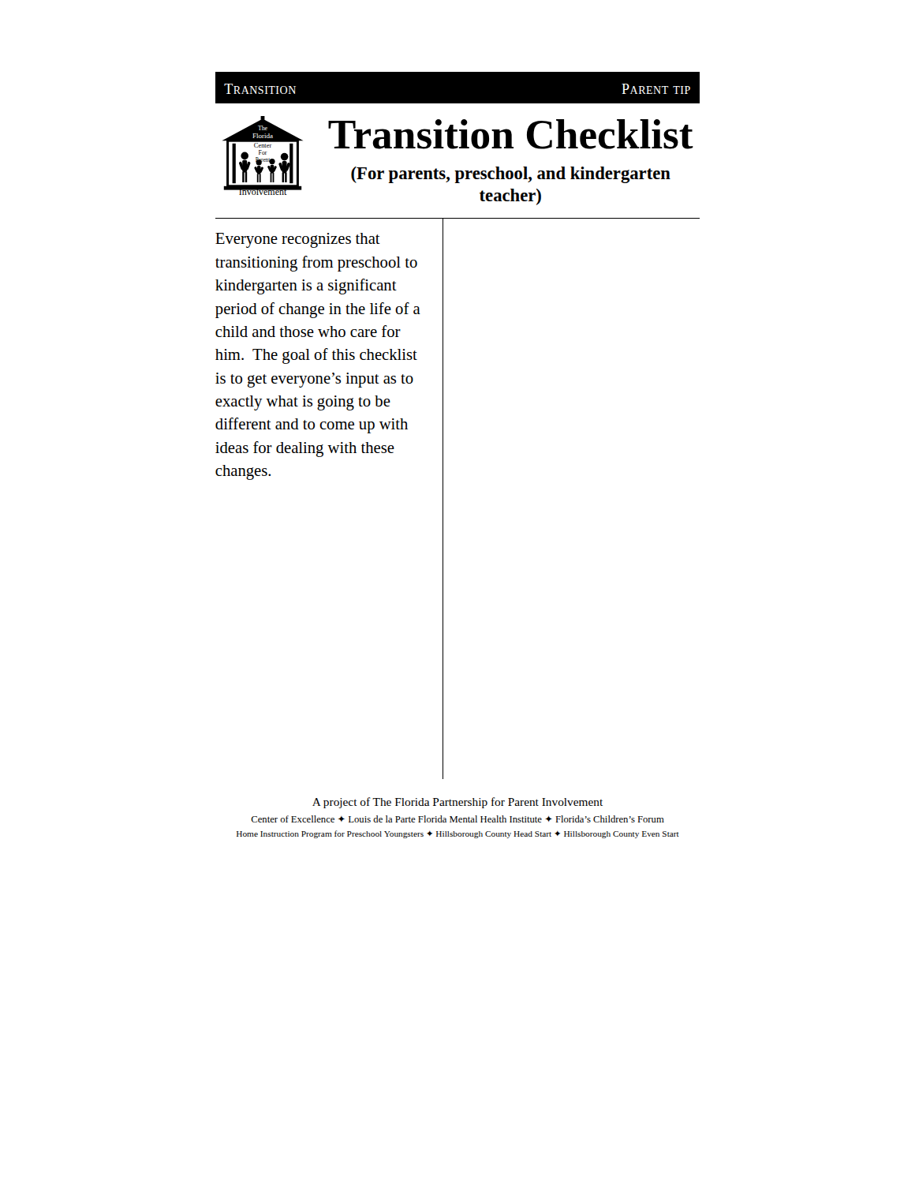Transition Parent Tip
The Florida Center For Parent Involvement
Transition Checklist
(For parents, preschool, and kindergarten teacher)
Everyone recognizes that transitioning from preschool to kindergarten is a significant period of change in the life of a child and those who care for him. The goal of this checklist is to get everyone’s input as to exactly what is going to be different and to come up with ideas for dealing with these changes.
A project of The Florida Partnership for Parent Involvement
Center of Excellence ✦ Louis de la Parte Florida Mental Health Institute ✦ Florida’s Children’s Forum
Home Instruction Program for Preschool Youngsters ✦ Hillsborough County Head Start ✦ Hillsborough County Even Start